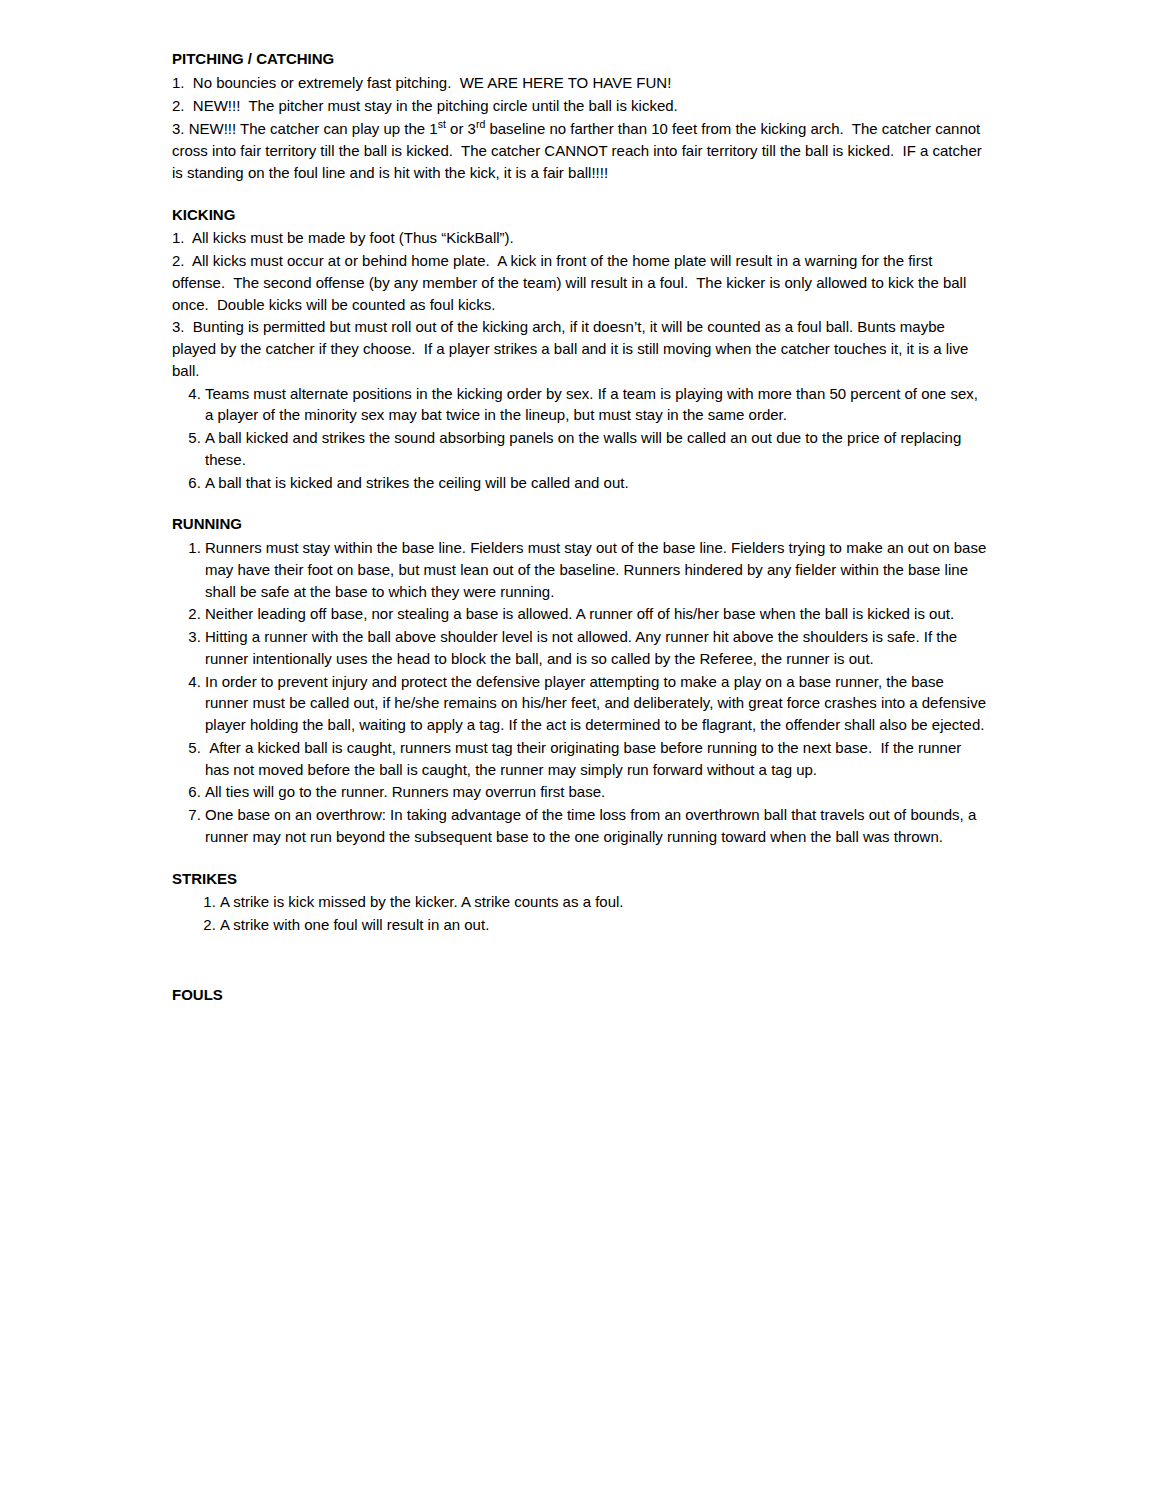Pitching / Catching
1. No bouncies or extremely fast pitching. WE ARE HERE TO HAVE FUN!
2. NEW!!! The pitcher must stay in the pitching circle until the ball is kicked.
3. NEW!!! The catcher can play up the 1st or 3rd baseline no farther than 10 feet from the kicking arch. The catcher cannot cross into fair territory till the ball is kicked. The catcher CANNOT reach into fair territory till the ball is kicked. IF a catcher is standing on the foul line and is hit with the kick, it is a fair ball!!!!
Kicking
1. All kicks must be made by foot (Thus “KickBall”).
2. All kicks must occur at or behind home plate. A kick in front of the home plate will result in a warning for the first offense. The second offense (by any member of the team) will result in a foul. The kicker is only allowed to kick the ball once. Double kicks will be counted as foul kicks.
3. Bunting is permitted but must roll out of the kicking arch, if it doesn’t, it will be counted as a foul ball. Bunts maybe played by the catcher if they choose. If a player strikes a ball and it is still moving when the catcher touches it, it is a live ball.
Teams must alternate positions in the kicking order by sex. If a team is playing with more than 50 percent of one sex, a player of the minority sex may bat twice in the lineup, but must stay in the same order.
A ball kicked and strikes the sound absorbing panels on the walls will be called an out due to the price of replacing these.
A ball that is kicked and strikes the ceiling will be called and out.
Running
Runners must stay within the base line. Fielders must stay out of the base line. Fielders trying to make an out on base may have their foot on base, but must lean out of the baseline. Runners hindered by any fielder within the base line shall be safe at the base to which they were running.
Neither leading off base, nor stealing a base is allowed. A runner off of his/her base when the ball is kicked is out.
Hitting a runner with the ball above shoulder level is not allowed. Any runner hit above the shoulders is safe. If the runner intentionally uses the head to block the ball, and is so called by the Referee, the runner is out.
In order to prevent injury and protect the defensive player attempting to make a play on a base runner, the base runner must be called out, if he/she remains on his/her feet, and deliberately, with great force crashes into a defensive player holding the ball, waiting to apply a tag. If the act is determined to be flagrant, the offender shall also be ejected.
After a kicked ball is caught, runners must tag their originating base before running to the next base. If the runner has not moved before the ball is caught, the runner may simply run forward without a tag up.
All ties will go to the runner. Runners may overrun first base.
One base on an overthrow: In taking advantage of the time loss from an overthrown ball that travels out of bounds, a runner may not run beyond the subsequent base to the one originally running toward when the ball was thrown.
Strikes
A strike is kick missed by the kicker. A strike counts as a foul.
A strike with one foul will result in an out.
Fouls